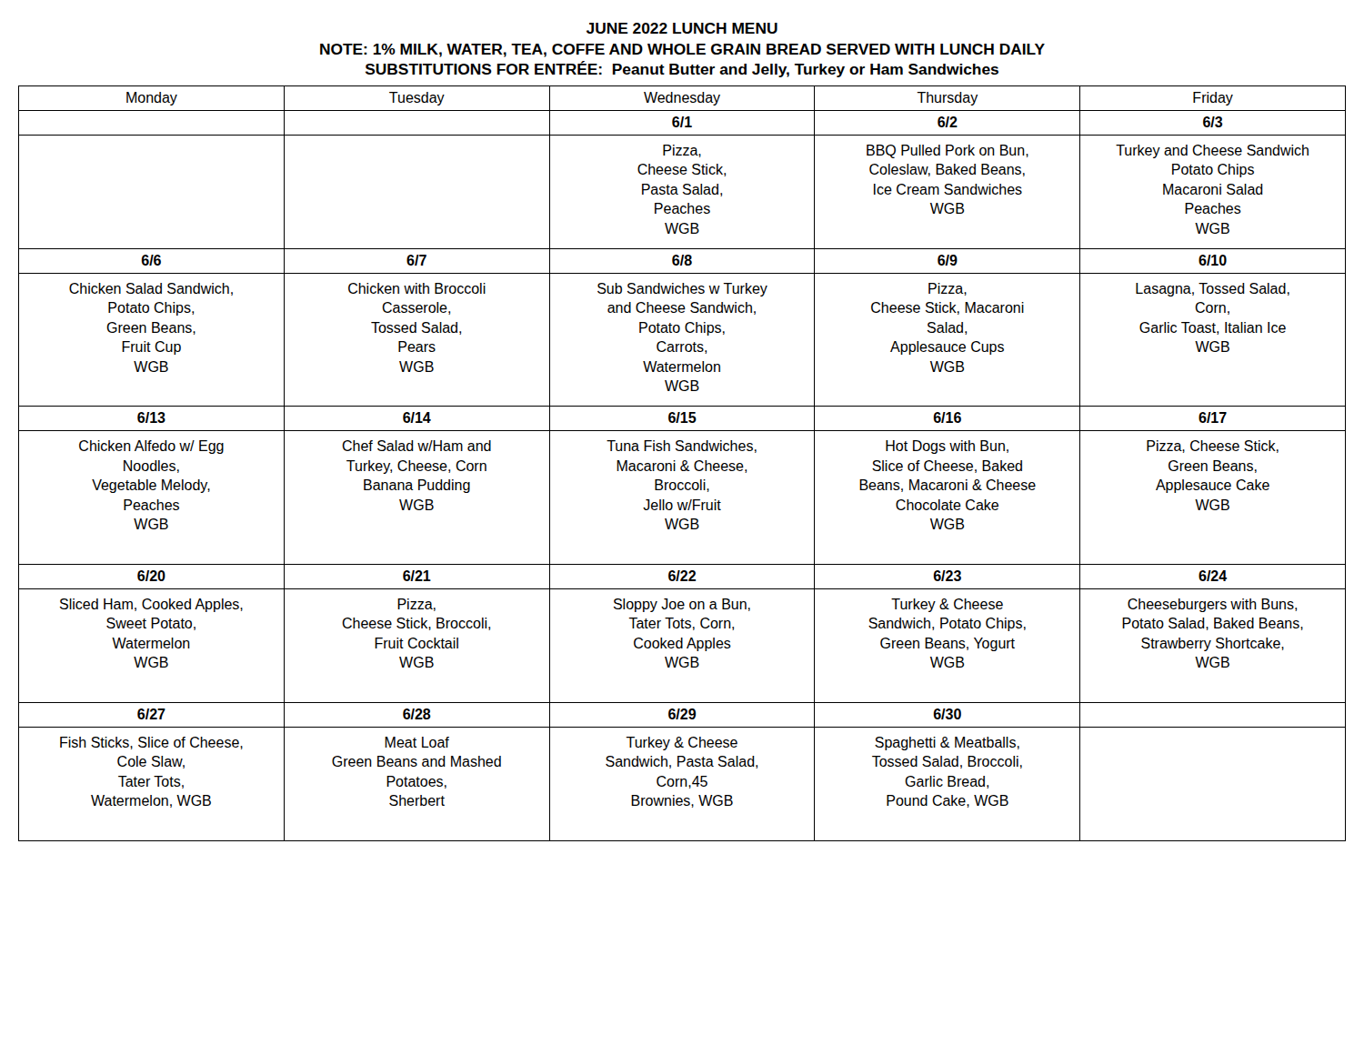JUNE 2022 LUNCH MENU
NOTE: 1% MILK, WATER, TEA, COFFE AND WHOLE GRAIN BREAD SERVED WITH LUNCH DAILY
SUBSTITUTIONS FOR ENTRÉE: Peanut Butter and Jelly, Turkey or Ham Sandwiches
| Monday | Tuesday | Wednesday | Thursday | Friday |
| --- | --- | --- | --- | --- |
| | | 6/1 | 6/2 | 6/3 |
| | | Pizza, Cheese Stick, Pasta Salad, Peaches WGB | BBQ Pulled Pork on Bun, Coleslaw, Baked Beans, Ice Cream Sandwiches WGB | Turkey and Cheese Sandwich Potato Chips Macaroni Salad Peaches WGB |
| 6/6 | 6/7 | 6/8 | 6/9 | 6/10 |
| Chicken Salad Sandwich, Potato Chips, Green Beans, Fruit Cup WGB | Chicken with Broccoli Casserole, Tossed Salad, Pears WGB | Sub Sandwiches w Turkey and Cheese Sandwich, Potato Chips, Carrots, Watermelon WGB | Pizza, Cheese Stick, Macaroni Salad, Applesauce Cups WGB | Lasagna, Tossed Salad, Corn, Garlic Toast, Italian Ice WGB |
| 6/13 | 6/14 | 6/15 | 6/16 | 6/17 |
| Chicken Alfedo w/ Egg Noodles, Vegetable Melody, Peaches WGB | Chef Salad w/Ham and Turkey, Cheese, Corn Banana Pudding WGB | Tuna Fish Sandwiches, Macaroni & Cheese, Broccoli, Jello w/Fruit WGB | Hot Dogs with Bun, Slice of Cheese, Baked Beans, Macaroni & Cheese Chocolate Cake WGB | Pizza, Cheese Stick, Green Beans, Applesauce Cake WGB |
| 6/20 | 6/21 | 6/22 | 6/23 | 6/24 |
| Sliced Ham, Cooked Apples, Sweet Potato, Watermelon WGB | Pizza, Cheese Stick, Broccoli, Fruit Cocktail WGB | Sloppy Joe on a Bun, Tater Tots, Corn, Cooked Apples WGB | Turkey & Cheese Sandwich, Potato Chips, Green Beans, Yogurt WGB | Cheeseburgers with Buns, Potato Salad, Baked Beans, Strawberry Shortcake, WGB |
| 6/27 | 6/28 | 6/29 | 6/30 | |
| Fish Sticks, Slice of Cheese, Cole Slaw, Tater Tots, Watermelon, WGB | Meat Loaf Green Beans and Mashed Potatoes, Sherbert | Turkey & Cheese Sandwich, Pasta Salad, Corn,45 Brownies, WGB | Spaghetti & Meatballs, Tossed Salad, Broccoli, Garlic Bread, Pound Cake, WGB | |